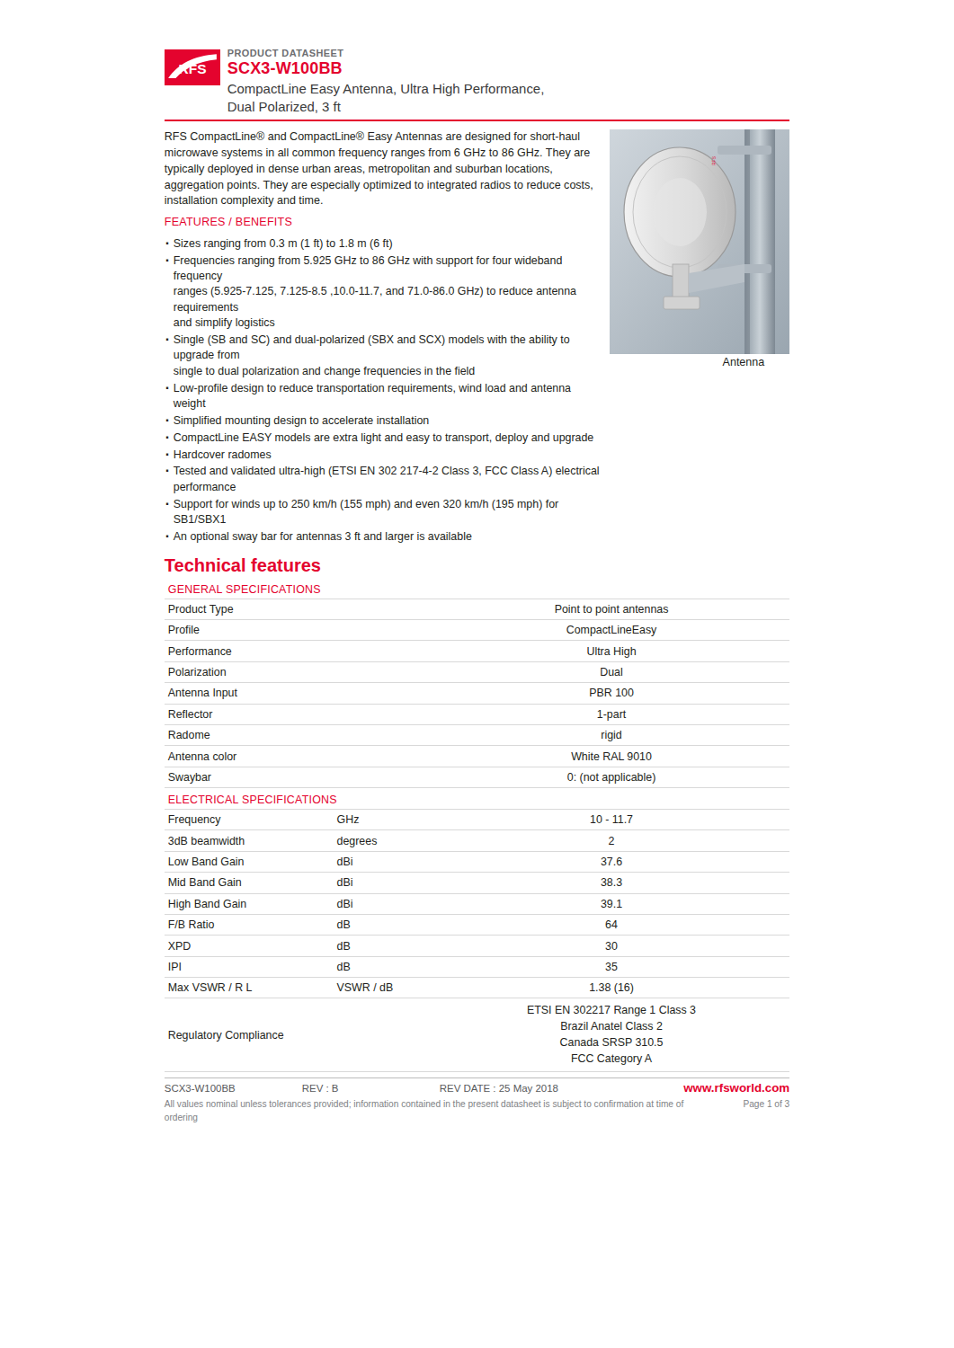RFS
PRODUCT DATASHEET
SCX3-W100BB
CompactLine Easy Antenna, Ultra High Performance,
Dual Polarized, 3 ft
RFS CompactLine® and CompactLine® Easy Antennas are designed for short-haul microwave systems in all common frequency ranges from 6 GHz to 86 GHz. They are typically deployed in dense urban areas, metropolitan and suburban locations, aggregation points. They are especially optimized to integrated radios to reduce costs, installation complexity and time.
FEATURES / BENEFITS
Sizes ranging from 0.3 m (1 ft) to 1.8 m (6 ft)
Frequencies ranging from 5.925 GHz to 86 GHz with support for four wideband frequency ranges (5.925-7.125, 7.125-8.5 ,10.0-11.7, and 71.0-86.0 GHz) to reduce antenna requirements and simplify logistics
Single (SB and SC) and dual-polarized (SBX and SCX) models with the ability to upgrade from single to dual polarization and change frequencies in the field
Low-profile design to reduce transportation requirements, wind load and antenna weight
Simplified mounting design to accelerate installation
CompactLine EASY models are extra light and easy to transport, deploy and upgrade
Hardcover radomes
Tested and validated ultra-high (ETSI EN 302 217-4-2 Class 3, FCC Class A) electrical performance
Support for winds up to 250 km/h (155 mph) and even 320 km/h (195 mph) for SB1/SBX1
An optional sway bar for antennas 3 ft and larger is available
RFS
Antenna
Technical features
| GENERAL SPECIFICATIONS |
| Product Type | | Point to point antennas |
| Profile | | CompactLineEasy |
| Performance | | Ultra High |
| Polarization | | Dual |
| Antenna Input | | PBR 100 |
| Reflector | | 1-part |
| Radome | | rigid |
| Antenna color | | White RAL 9010 |
| Swaybar | | 0: (not applicable) |
| ELECTRICAL SPECIFICATIONS |
| Frequency | GHz | 10 - 11.7 |
| 3dB beamwidth | degrees | 2 |
| Low Band Gain | dBi | 37.6 |
| Mid Band Gain | dBi | 38.3 |
| High Band Gain | dBi | 39.1 |
| F/B Ratio | dB | 64 |
| XPD | dB | 30 |
| IPI | dB | 35 |
| Max VSWR / R L | VSWR / dB | 1.38 (16) |
| Regulatory Compliance | | ETSI EN 302217 Range 1 Class 3 Brazil Anatel Class 2 Canada SRSP 310.5 FCC Category A |
SCX3-W100BB
REV : B
REV DATE : 25 May 2018
www.rfsworld.com
All values nominal unless tolerances provided; information contained in the present datasheet is subject to confirmation at time of ordering
Page 1 of 3